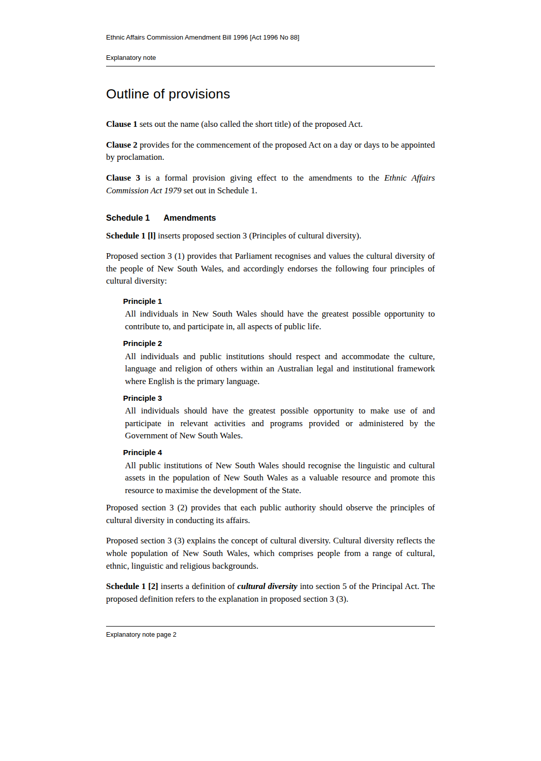Ethnic Affairs Commission Amendment Bill 1996 [Act 1996 No 88]
Explanatory note
Outline of provisions
Clause 1 sets out the name (also called the short title) of the proposed Act.
Clause 2 provides for the commencement of the proposed Act on a day or days to be appointed by proclamation.
Clause 3 is a formal provision giving effect to the amendments to the Ethnic Affairs Commission Act 1979 set out in Schedule 1.
Schedule 1 Amendments
Schedule 1 [l] inserts proposed section 3 (Principles of cultural diversity).
Proposed section 3 (1) provides that Parliament recognises and values the cultural diversity of the people of New South Wales, and accordingly endorses the following four principles of cultural diversity:
Principle 1
All individuals in New South Wales should have the greatest possible opportunity to contribute to, and participate in, all aspects of public life.
Principle 2
All individuals and public institutions should respect and accommodate the culture, language and religion of others within an Australian legal and institutional framework where English is the primary language.
Principle 3
All individuals should have the greatest possible opportunity to make use of and participate in relevant activities and programs provided or administered by the Government of New South Wales.
Principle 4
All public institutions of New South Wales should recognise the linguistic and cultural assets in the population of New South Wales as a valuable resource and promote this resource to maximise the development of the State.
Proposed section 3 (2) provides that each public authority should observe the principles of cultural diversity in conducting its affairs.
Proposed section 3 (3) explains the concept of cultural diversity. Cultural diversity reflects the whole population of New South Wales, which comprises people from a range of cultural, ethnic, linguistic and religious backgrounds.
Schedule 1 [2] inserts a definition of cultural diversity into section 5 of the Principal Act. The proposed definition refers to the explanation in proposed section 3 (3).
Explanatory note page 2